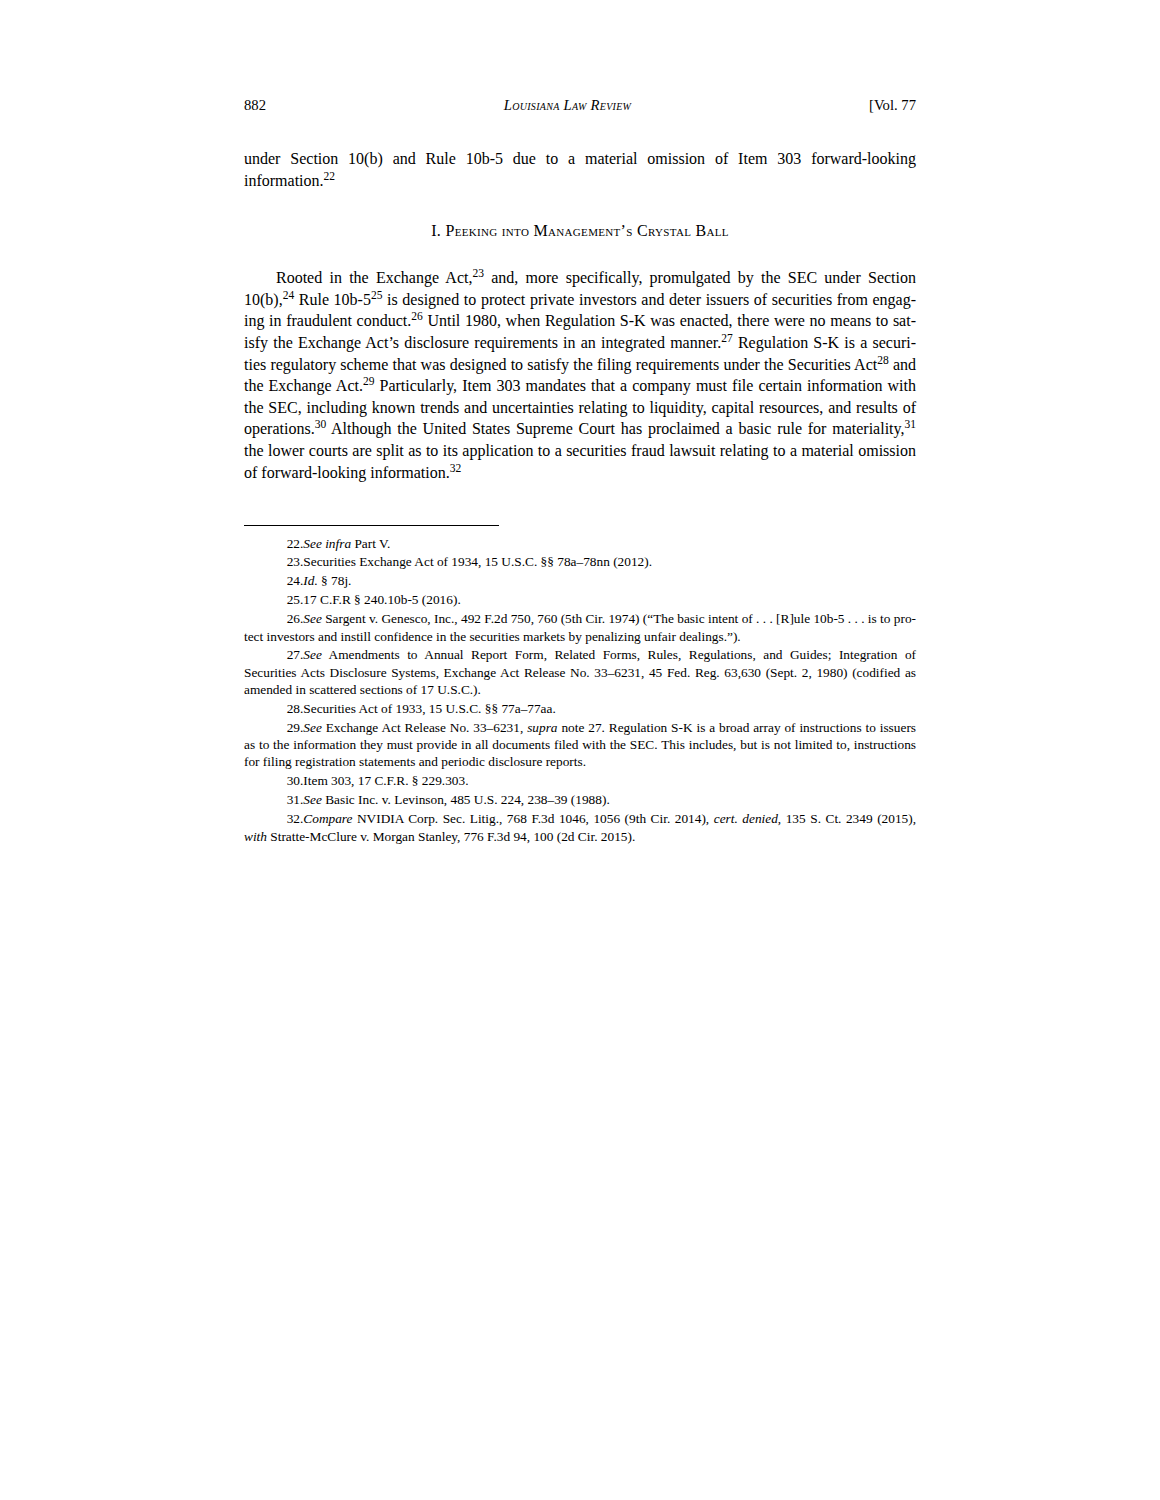882 Louisiana Law Review [Vol. 77
under Section 10(b) and Rule 10b-5 due to a material omission of Item 303 forward-looking information.22
I. Peeking into Management’s Crystal Ball
Rooted in the Exchange Act,23 and, more specifically, promulgated by the SEC under Section 10(b),24 Rule 10b-525 is designed to protect private investors and deter issuers of securities from engaging in fraudulent conduct.26 Until 1980, when Regulation S-K was enacted, there were no means to satisfy the Exchange Act’s disclosure requirements in an integrated manner.27 Regulation S-K is a securities regulatory scheme that was designed to satisfy the filing requirements under the Securities Act28 and the Exchange Act.29 Particularly, Item 303 mandates that a company must file certain information with the SEC, including known trends and uncertainties relating to liquidity, capital resources, and results of operations.30 Although the United States Supreme Court has proclaimed a basic rule for materiality,31 the lower courts are split as to its application to a securities fraud lawsuit relating to a material omission of forward-looking information.32
22. See infra Part V.
23. Securities Exchange Act of 1934, 15 U.S.C. §§ 78a–78nn (2012).
24. Id. § 78j.
25. 17 C.F.R § 240.10b-5 (2016).
26. See Sargent v. Genesco, Inc., 492 F.2d 750, 760 (5th Cir. 1974) (“The basic intent of . . . [R]ule 10b-5 . . . is to protect investors and instill confidence in the securities markets by penalizing unfair dealings.”).
27. See Amendments to Annual Report Form, Related Forms, Rules, Regulations, and Guides; Integration of Securities Acts Disclosure Systems, Exchange Act Release No. 33–6231, 45 Fed. Reg. 63,630 (Sept. 2, 1980) (codified as amended in scattered sections of 17 U.S.C.).
28. Securities Act of 1933, 15 U.S.C. §§ 77a–77aa.
29. See Exchange Act Release No. 33–6231, supra note 27. Regulation S-K is a broad array of instructions to issuers as to the information they must provide in all documents filed with the SEC. This includes, but is not limited to, instructions for filing registration statements and periodic disclosure reports.
30. Item 303, 17 C.F.R. § 229.303.
31. See Basic Inc. v. Levinson, 485 U.S. 224, 238–39 (1988).
32. Compare NVIDIA Corp. Sec. Litig., 768 F.3d 1046, 1056 (9th Cir. 2014), cert. denied, 135 S. Ct. 2349 (2015), with Stratte-McClure v. Morgan Stanley, 776 F.3d 94, 100 (2d Cir. 2015).